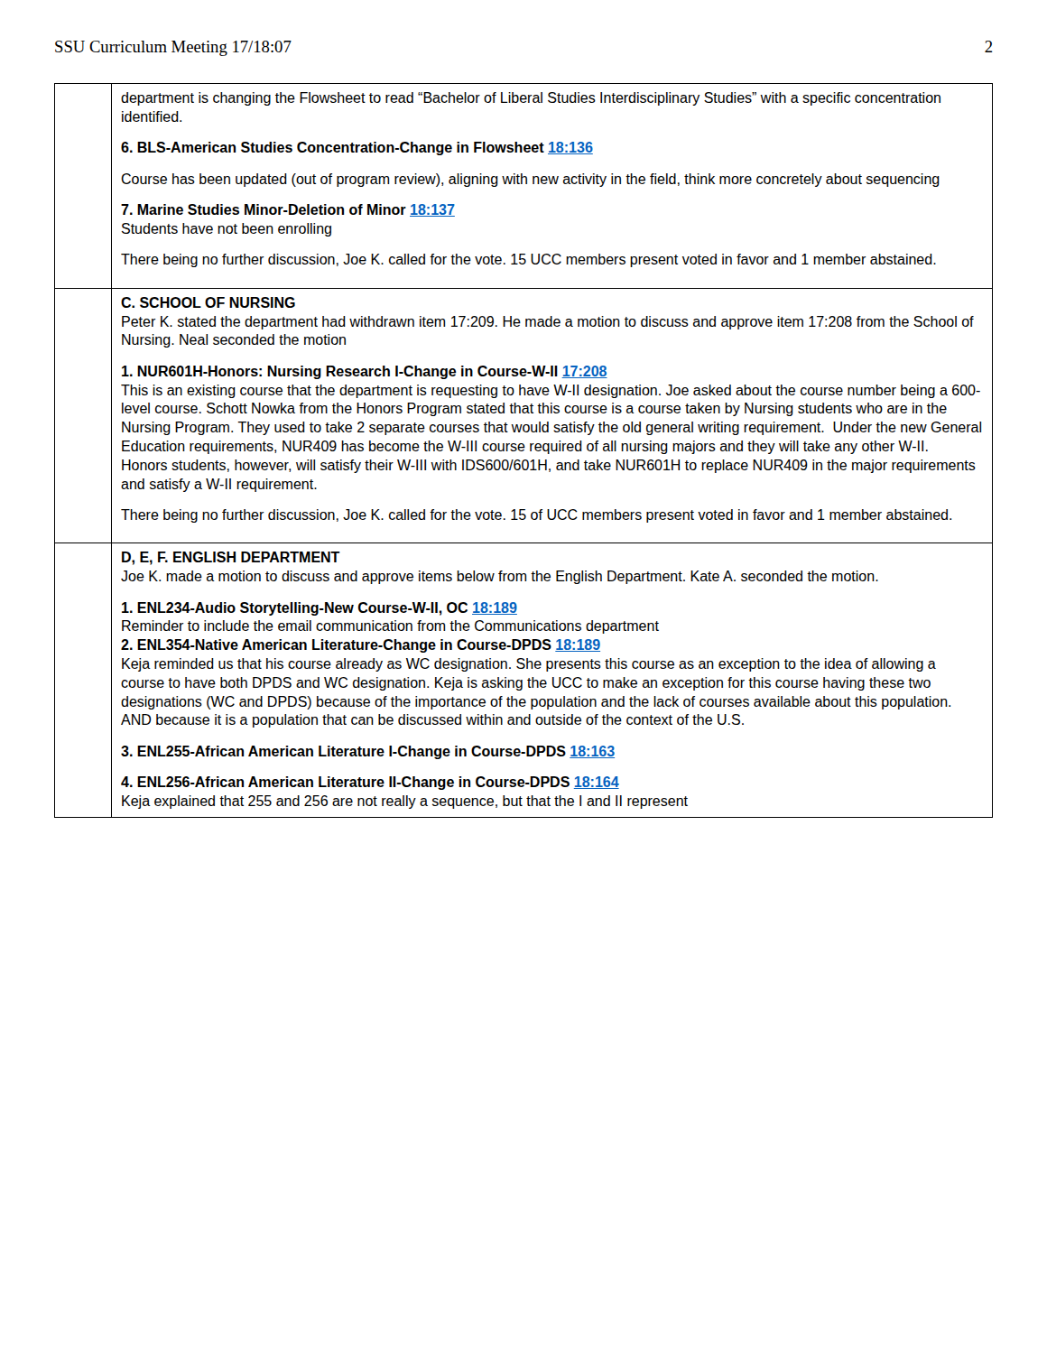SSU Curriculum Meeting 17/18:07 2
| | department is changing the Flowsheet to read “Bachelor of Liberal Studies Interdisciplinary Studies” with a specific concentration identified. 6. BLS-American Studies Concentration-Change in Flowsheet 18:136 Course has been updated (out of program review), aligning with new activity in the field, think more concretely about sequencing 7. Marine Studies Minor-Deletion of Minor 18:137 Students have not been enrolling There being no further discussion, Joe K. called for the vote. 15 UCC members present voted in favor and 1 member abstained. |
| | C. SCHOOL OF NURSING Peter K. stated the department had withdrawn item 17:209. He made a motion to discuss and approve item 17:208 from the School of Nursing. Neal seconded the motion 1. NUR601H-Honors: Nursing Research I-Change in Course-W-II 17:208 This is an existing course that the department is requesting to have W-II designation. Joe asked about the course number being a 600-level course. Schott Nowka from the Honors Program stated that this course is a course taken by Nursing students who are in the Nursing Program. They used to take 2 separate courses that would satisfy the old general writing requirement. Under the new General Education requirements, NUR409 has become the W-III course required of all nursing majors and they will take any other W-II. Honors students, however, will satisfy their W-III with IDS600/601H, and take NUR601H to replace NUR409 in the major requirements and satisfy a W-II requirement. There being no further discussion, Joe K. called for the vote. 15 of UCC members present voted in favor and 1 member abstained. |
| | D, E, F. ENGLISH DEPARTMENT Joe K. made a motion to discuss and approve items below from the English Department. Kate A. seconded the motion. 1. ENL234-Audio Storytelling-New Course-W-II, OC 18:189 Reminder to include the email communication from the Communications department 2. ENL354-Native American Literature-Change in Course-DPDS 18:189 Keja reminded us that his course already as WC designation. She presents this course as an exception to the idea of allowing a course to have both DPDS and WC designation. Keja is asking the UCC to make an exception for this course having these two designations (WC and DPDS) because of the importance of the population and the lack of courses available about this population. AND because it is a population that can be discussed within and outside of the context of the U.S. 3. ENL255-African American Literature I-Change in Course-DPDS 18:163 4. ENL256-African American Literature II-Change in Course-DPDS 18:164 Keja explained that 255 and 256 are not really a sequence, but that the I and II represent |